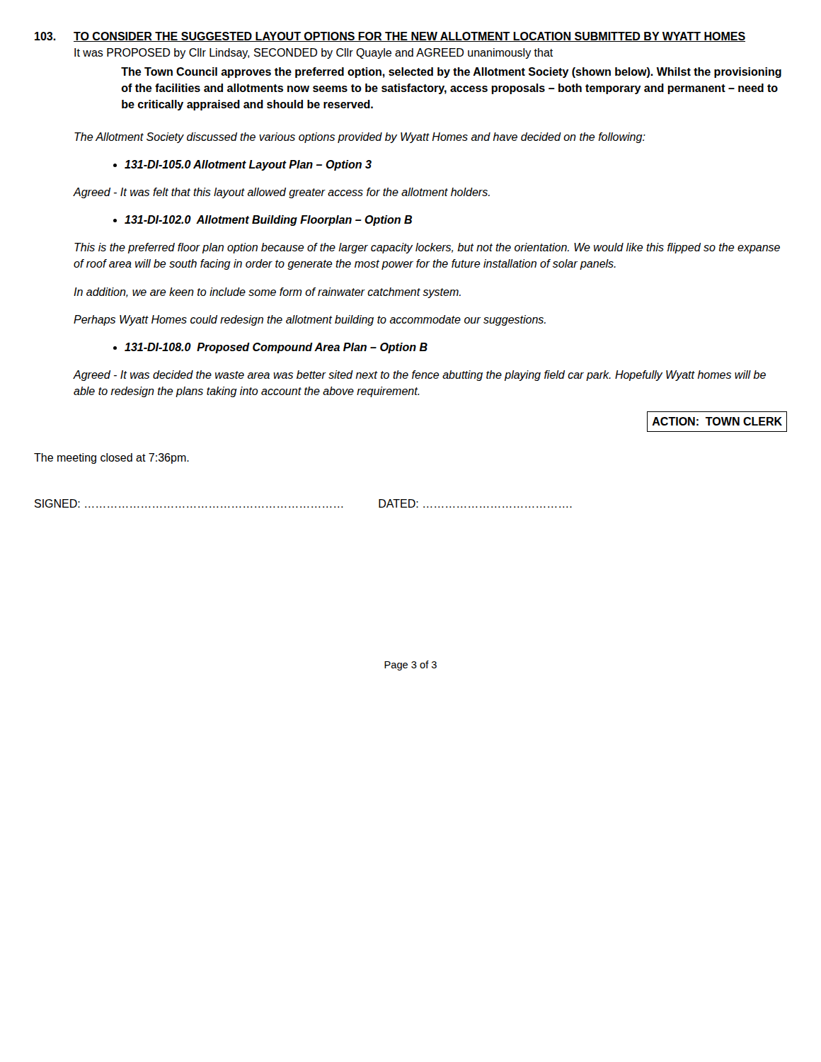103.
To consider the suggested layout options for the new allotment location submitted by Wyatt Homes
It was PROPOSED by Cllr Lindsay, SECONDED by Cllr Quayle and AGREED unanimously that
The Town Council approves the preferred option, selected by the Allotment Society (shown below). Whilst the provisioning of the facilities and allotments now seems to be satisfactory, access proposals – both temporary and permanent – need to be critically appraised and should be reserved.
The Allotment Society discussed the various options provided by Wyatt Homes and have decided on the following:
131-DI-105.0 Allotment Layout Plan – Option 3
Agreed - It was felt that this layout allowed greater access for the allotment holders.
131-DI-102.0 Allotment Building Floorplan – Option B
This is the preferred floor plan option because of the larger capacity lockers, but not the orientation. We would like this flipped so the expanse of roof area will be south facing in order to generate the most power for the future installation of solar panels.
In addition, we are keen to include some form of rainwater catchment system.
Perhaps Wyatt Homes could redesign the allotment building to accommodate our suggestions.
131-DI-108.0 Proposed Compound Area Plan – Option B
Agreed - It was decided the waste area was better sited next to the fence abutting the playing field car park. Hopefully Wyatt homes will be able to redesign the plans taking into account the above requirement.
ACTION: TOWN CLERK
The meeting closed at 7:36pm.
SIGNED: ……………………………………………………………DATED: ………………………………….
Page 3 of 3